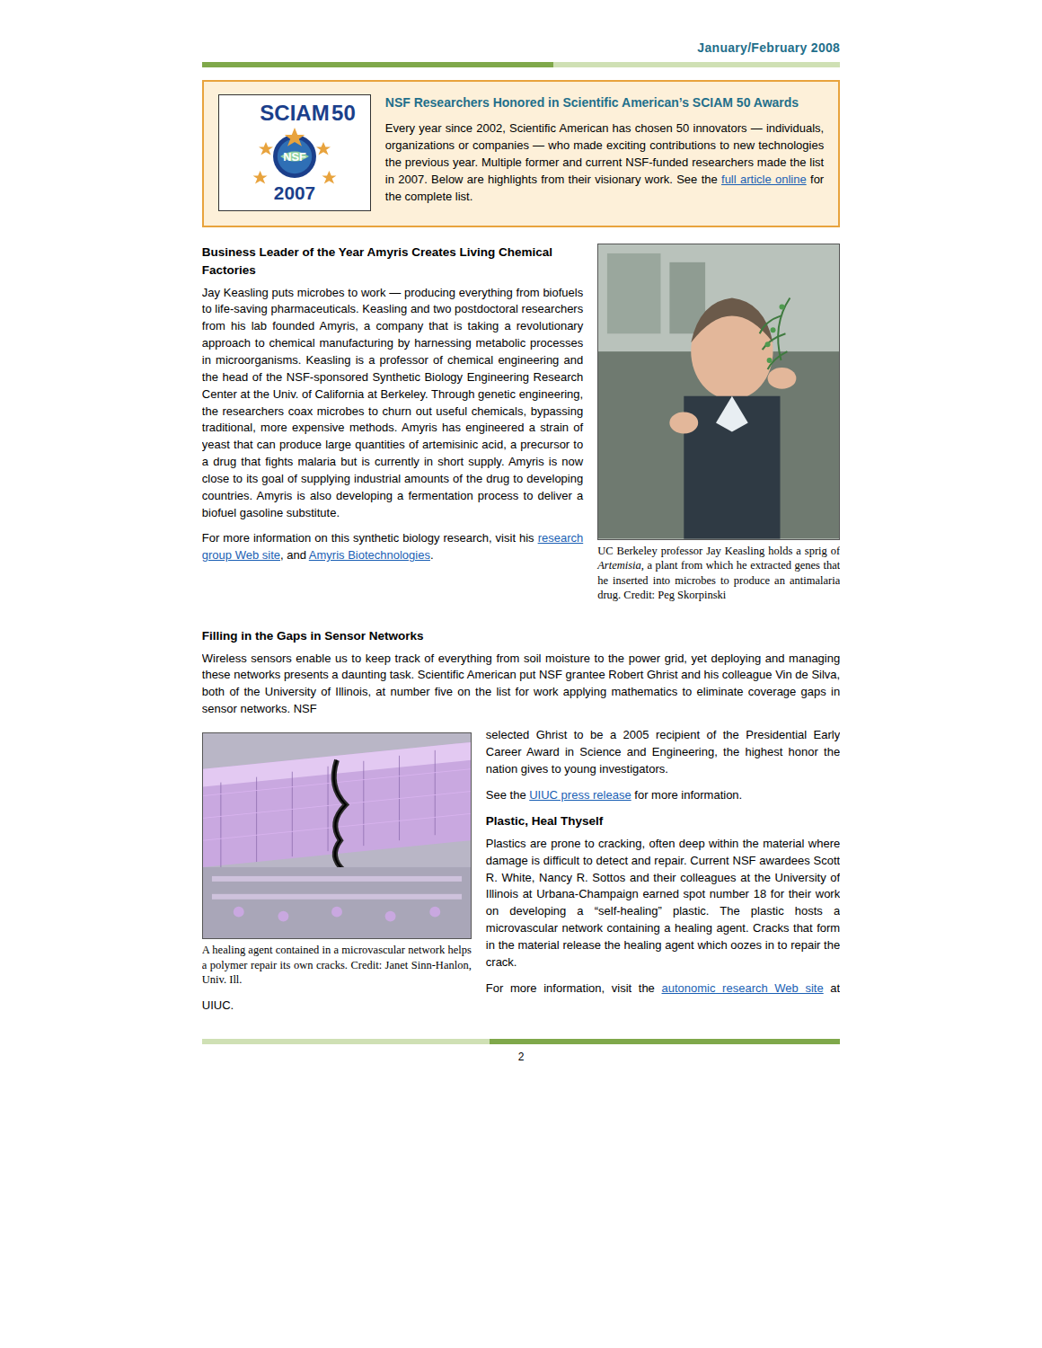January/February 2008
SCIAM 50 NSF 2007
NSF Researchers Honored in Scientific American’s SCIAM 50 Awards
Every year since 2002, Scientific American has chosen 50 innovators — individuals, organizations or companies — who made exciting contributions to new technologies the previous year. Multiple former and current NSF-funded researchers made the list in 2007. Below are highlights from their visionary work. See the full article online for the complete list.
UC Berkeley professor Jay Keasling holds a sprig of Artemisia, a plant from which he extracted genes that he inserted into microbes to produce an antimalaria drug. Credit: Peg Skorpinski
Business Leader of the Year Amyris Creates Living Chemical Factories
Jay Keasling puts microbes to work — producing everything from biofuels to life-saving pharmaceuticals. Keasling and two postdoctoral researchers from his lab founded Amyris, a company that is taking a revolutionary approach to chemical manufacturing by harnessing metabolic processes in microorganisms. Keasling is a professor of chemical engineering and the head of the NSF-sponsored Synthetic Biology Engineering Research Center at the Univ. of California at Berkeley. Through genetic engineering, the researchers coax microbes to churn out useful chemicals, bypassing traditional, more expensive methods. Amyris has engineered a strain of yeast that can produce large quantities of artemisinic acid, a precursor to a drug that fights malaria but is currently in short supply. Amyris is now close to its goal of supplying industrial amounts of the drug to developing countries. Amyris is also developing a fermentation process to deliver a biofuel gasoline substitute.
For more information on this synthetic biology research, visit his research group Web site, and Amyris Biotechnologies.
Filling in the Gaps in Sensor Networks
Wireless sensors enable us to keep track of everything from soil moisture to the power grid, yet deploying and managing these networks presents a daunting task. Scientific American put NSF grantee Robert Ghrist and his colleague Vin de Silva, both of the University of Illinois, at number five on the list for work applying mathematics to eliminate coverage gaps in sensor networks. NSF
A healing agent contained in a microvascular network helps a polymer repair its own cracks. Credit: Janet Sinn-Hanlon, Univ. Ill.
selected Ghrist to be a 2005 recipient of the Presidential Early Career Award in Science and Engineering, the highest honor the nation gives to young investigators.
See the UIUC press release for more information.
Plastic, Heal Thyself
Plastics are prone to cracking, often deep within the material where damage is difficult to detect and repair. Current NSF awardees Scott R. White, Nancy R. Sottos and their colleagues at the University of Illinois at Urbana-Champaign earned spot number 18 for their work on developing a “self-healing” plastic. The plastic hosts a microvascular network containing a healing agent. Cracks that form in the material release the healing agent which oozes in to repair the crack.
For more information, visit the autonomic research Web site at UIUC.
2